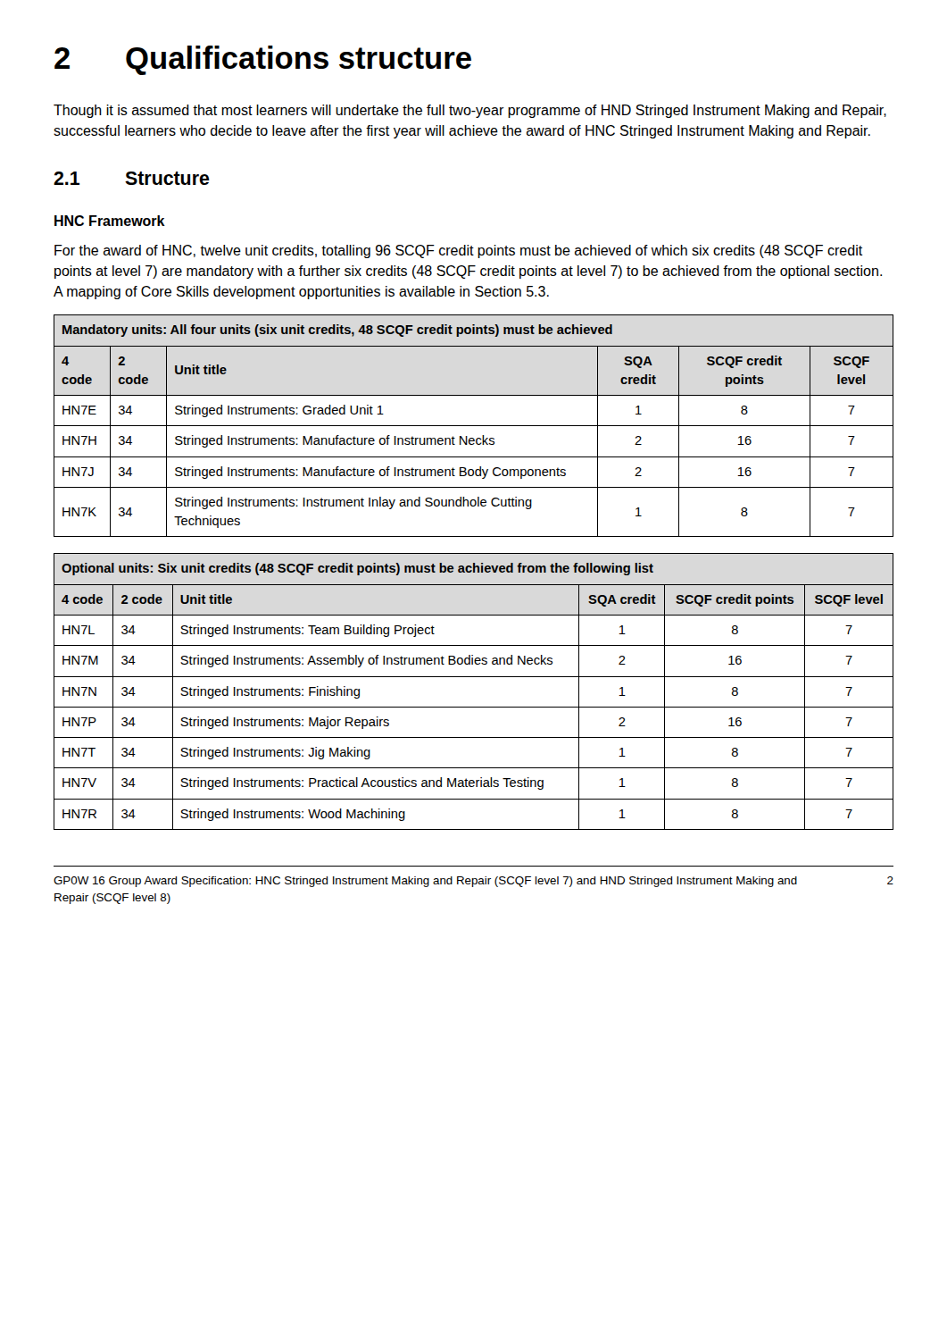2 Qualifications structure
Though it is assumed that most learners will undertake the full two-year programme of HND Stringed Instrument Making and Repair, successful learners who decide to leave after the first year will achieve the award of HNC Stringed Instrument Making and Repair.
2.1 Structure
HNC Framework
For the award of HNC, twelve unit credits, totalling 96 SCQF credit points must be achieved of which six credits (48 SCQF credit points at level 7) are mandatory with a further six credits (48 SCQF credit points at level 7) to be achieved from the optional section. A mapping of Core Skills development opportunities is available in Section 5.3.
| Mandatory units: All four units (six unit credits, 48 SCQF credit points) must be achieved |
| 4 code | 2 code | Unit title | SQA credit | SCQF credit points | SCQF level |
| HN7E | 34 | Stringed Instruments: Graded Unit 1 | 1 | 8 | 7 |
| HN7H | 34 | Stringed Instruments: Manufacture of Instrument Necks | 2 | 16 | 7 |
| HN7J | 34 | Stringed Instruments: Manufacture of Instrument Body Components | 2 | 16 | 7 |
| HN7K | 34 | Stringed Instruments: Instrument Inlay and Soundhole Cutting Techniques | 1 | 8 | 7 |
| Optional units: Six unit credits (48 SCQF credit points) must be achieved from the following list |
| 4 code | 2 code | Unit title | SQA credit | SCQF credit points | SCQF level |
| HN7L | 34 | Stringed Instruments: Team Building Project | 1 | 8 | 7 |
| HN7M | 34 | Stringed Instruments: Assembly of Instrument Bodies and Necks | 2 | 16 | 7 |
| HN7N | 34 | Stringed Instruments: Finishing | 1 | 8 | 7 |
| HN7P | 34 | Stringed Instruments: Major Repairs | 2 | 16 | 7 |
| HN7T | 34 | Stringed Instruments: Jig Making | 1 | 8 | 7 |
| HN7V | 34 | Stringed Instruments: Practical Acoustics and Materials Testing | 1 | 8 | 7 |
| HN7R | 34 | Stringed Instruments: Wood Machining | 1 | 8 | 7 |
GP0W 16 Group Award Specification: HNC Stringed Instrument Making and Repair (SCQF level 7) and HND Stringed Instrument Making and Repair (SCQF level 8)
2